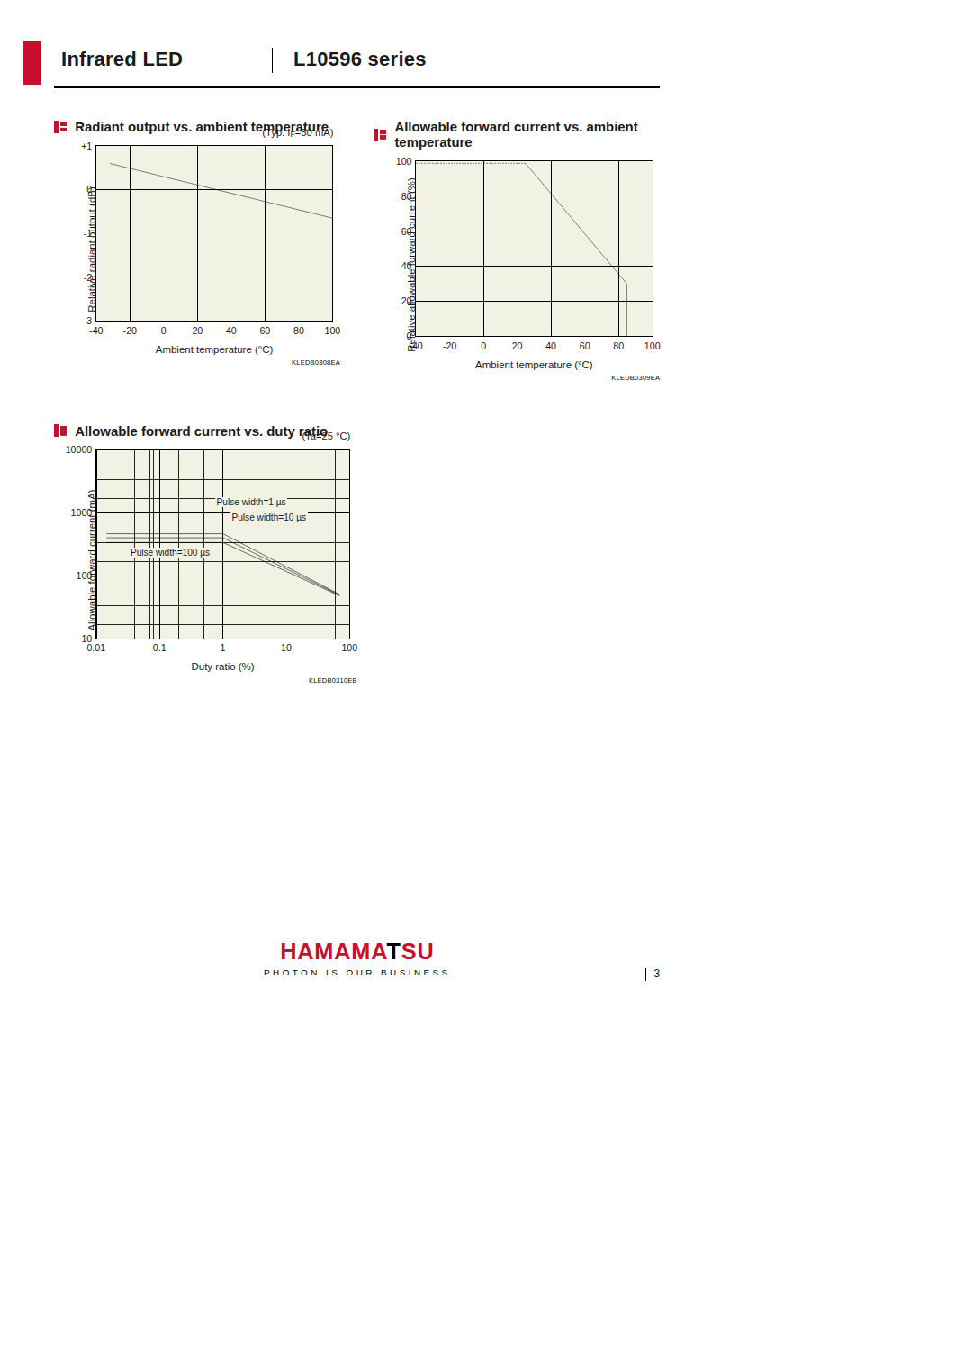Infrared LED
L10596 series
Radiant output vs. ambient temperature
(Typ. IF=50 mA)
Relative radiant output (dB)
+1 0 -1 -2 -3
-40 -20 0 20 40 60 80 100
Ambient temperature (°C)
KLEDB0308EA
Allowable forward current vs. ambient temperature
Relative allowable forward current (%)
100 80 60 40 20 0
-40 -20 0 20 40 60 80 100
Ambient temperature (°C)
KLEDB0309EA
Allowable forward current vs. duty ratio
(Ta=25 °C)
Allowable forward current (mA)
10000 1000 100 10
0.01 0.1 1 10 100
Pulse width=1 µs
Pulse width=10 µs
Pulse width=100 µs
Duty ratio (%)
KLEDB0310EB
HAMAMATSU
PHOTON IS OUR BUSINESS
3